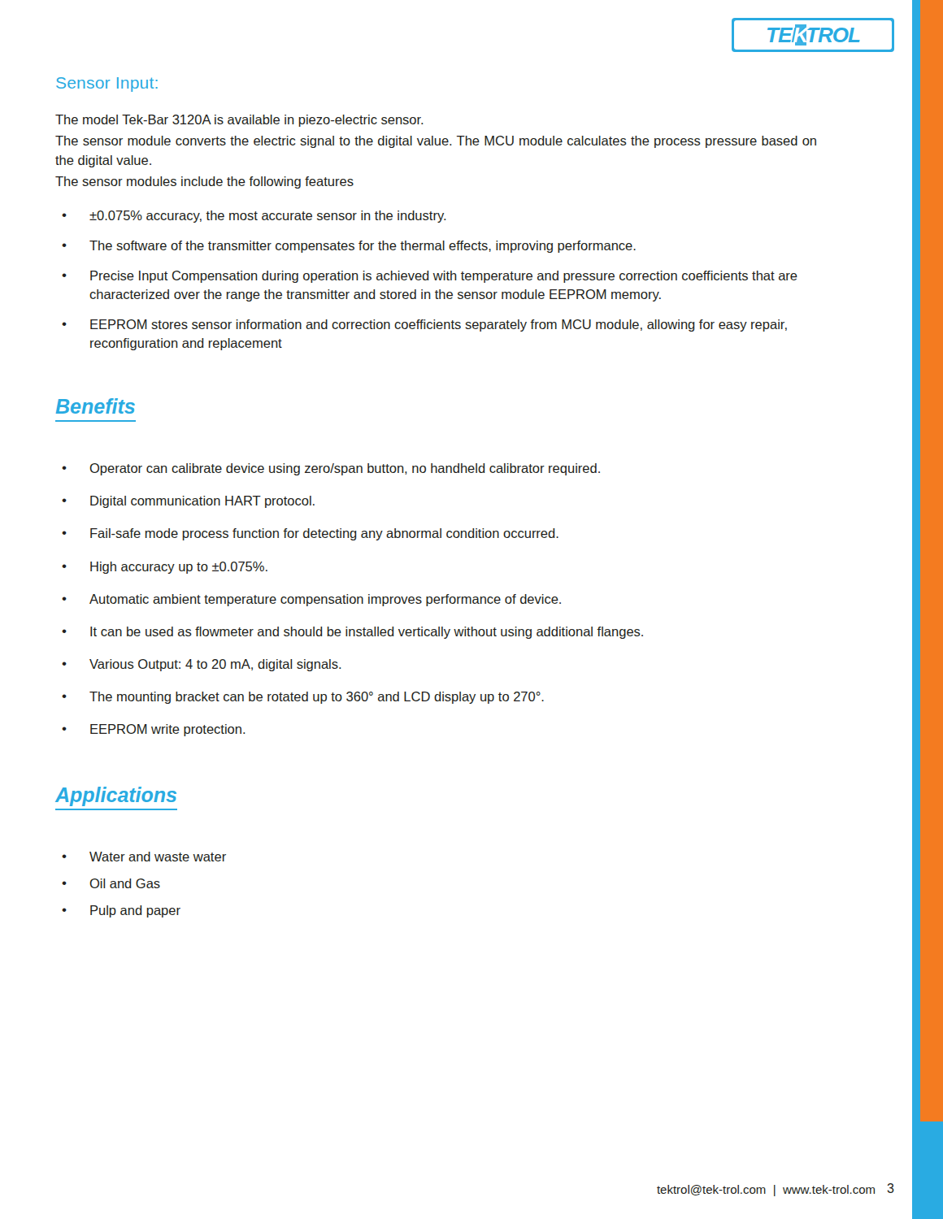TEKTROL K
Sensor Input:
The model Tek-Bar 3120A is available in piezo-electric sensor.
The sensor module converts the electric signal to the digital value. The MCU module calculates the process pressure based on the digital value.
The sensor modules include the following features
±0.075% accuracy, the most accurate sensor in the industry.
The software of the transmitter compensates for the thermal effects, improving performance.
Precise Input Compensation during operation is achieved with temperature and pressure correction coefficients that are characterized over the range the transmitter and stored in the sensor module EEPROM memory.
EEPROM stores sensor information and correction coefficients separately from MCU module, allowing for easy repair, reconfiguration and replacement
Benefits
Operator can calibrate device using zero/span button, no handheld calibrator required.
Digital communication HART protocol.
Fail-safe mode process function for detecting any abnormal condition occurred.
High accuracy up to ±0.075%.
Automatic ambient temperature compensation improves performance of device.
It can be used as flowmeter and should be installed vertically without using additional flanges.
Various Output: 4 to 20 mA, digital signals.
The mounting bracket can be rotated up to 360° and LCD display up to 270°.
EEPROM write protection.
Applications
Water and waste water
Oil and Gas
Pulp and paper
tektrol@tek-trol.com | www.tek-trol.com 3